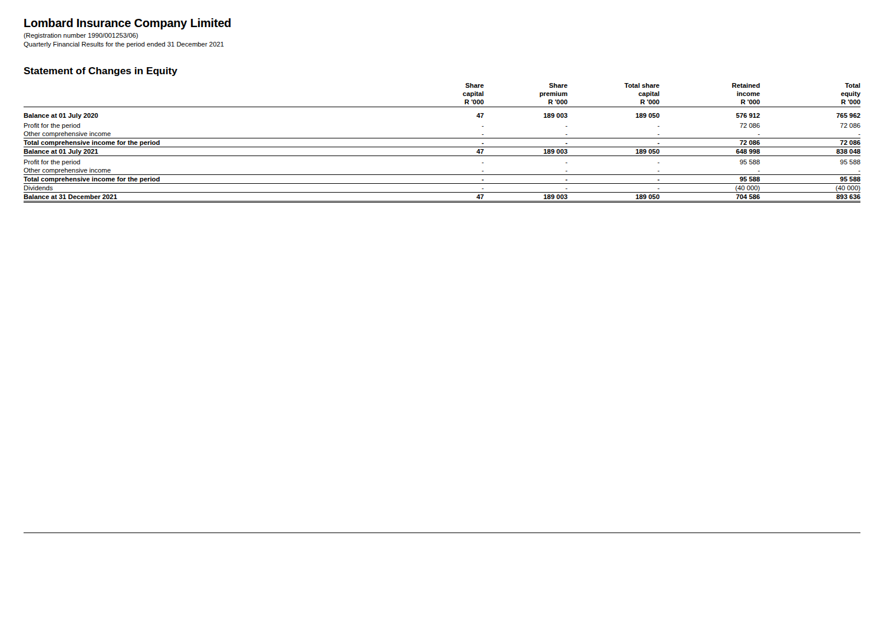Lombard Insurance Company Limited
(Registration number 1990/001253/06)
Quarterly Financial Results for the period ended 31 December 2021
Statement of Changes in Equity
| | Share capital R '000 | Share premium R '000 | Total share capital R '000 | Retained income R '000 | Total equity R '000 |
| --- | --- | --- | --- | --- | --- |
| Balance at 01 July 2020 | 47 | 189 003 | 189 050 | 576 912 | 765 962 |
| Profit for the period | - | - | - | 72 086 | 72 086 |
| Other comprehensive income | - | - | - | - | - |
| Total comprehensive income for the period | - | - | - | 72 086 | 72 086 |
| Balance at 01 July 2021 | 47 | 189 003 | 189 050 | 648 998 | 838 048 |
| Profit for the period | - | - | - | 95 588 | 95 588 |
| Other comprehensive income | - | - | - | - | - |
| Total comprehensive income for the period | - | - | - | 95 588 | 95 588 |
| Dividends | - | - | - | (40 000) | (40 000) |
| Balance at 31 December 2021 | 47 | 189 003 | 189 050 | 704 586 | 893 636 |